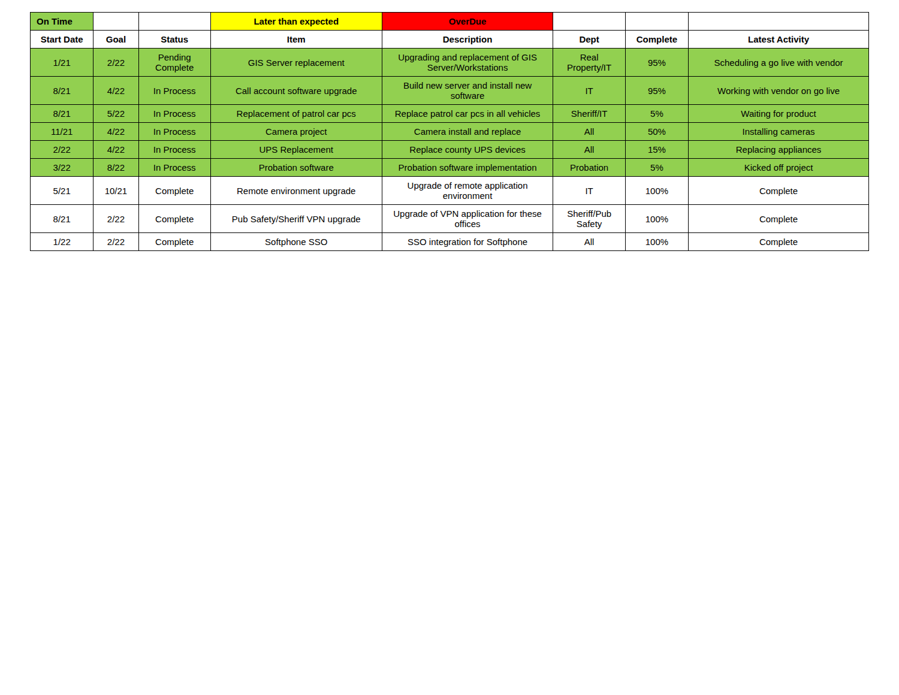| On Time | | | Later than expected | OverDue | | | |
| Start Date | Goal | Status | Item | Description | Dept | Complete | Latest Activity |
| 1/21 | 2/22 | Pending Complete | GIS Server replacement | Upgrading and replacement of GIS Server/Workstations | Real Property/IT | 95% | Scheduling a go live with vendor |
| 8/21 | 4/22 | In Process | Call account software upgrade | Build new server and install new software | IT | 95% | Working with vendor on go live |
| 8/21 | 5/22 | In Process | Replacement of patrol car pcs | Replace patrol car pcs in all vehicles | Sheriff/IT | 5% | Waiting for product |
| 11/21 | 4/22 | In Process | Camera project | Camera install and replace | All | 50% | Installing cameras |
| 2/22 | 4/22 | In Process | UPS Replacement | Replace county UPS devices | All | 15% | Replacing appliances |
| 3/22 | 8/22 | In Process | Probation software | Probation software implementation | Probation | 5% | Kicked off project |
| 5/21 | 10/21 | Complete | Remote environment upgrade | Upgrade of remote application environment | IT | 100% | Complete |
| 8/21 | 2/22 | Complete | Pub Safety/Sheriff VPN upgrade | Upgrade of VPN application for these offices | Sheriff/Pub Safety | 100% | Complete |
| 1/22 | 2/22 | Complete | Softphone SSO | SSO integration for Softphone | All | 100% | Complete |